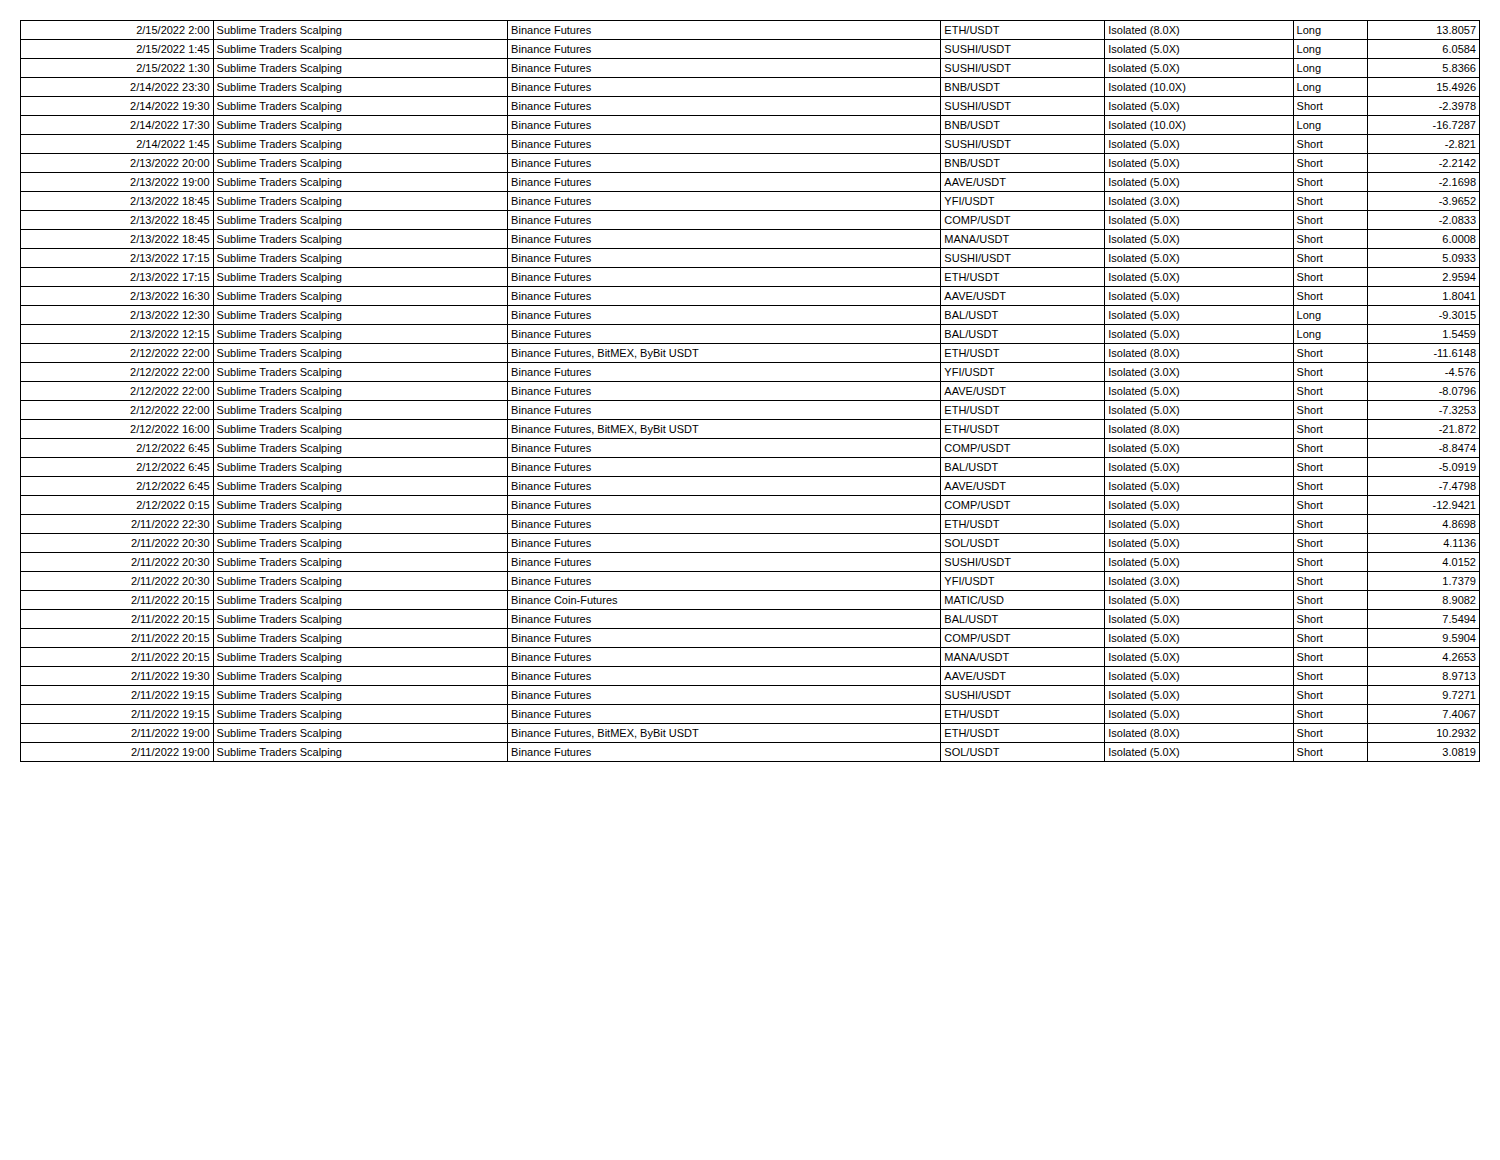| 2/15/2022 2:00 | Sublime Traders Scalping | Binance Futures | ETH/USDT | Isolated (8.0X) | Long | 13.8057 |
| 2/15/2022 1:45 | Sublime Traders Scalping | Binance Futures | SUSHI/USDT | Isolated (5.0X) | Long | 6.0584 |
| 2/15/2022 1:30 | Sublime Traders Scalping | Binance Futures | SUSHI/USDT | Isolated (5.0X) | Long | 5.8366 |
| 2/14/2022 23:30 | Sublime Traders Scalping | Binance Futures | BNB/USDT | Isolated (10.0X) | Long | 15.4926 |
| 2/14/2022 19:30 | Sublime Traders Scalping | Binance Futures | SUSHI/USDT | Isolated (5.0X) | Short | -2.3978 |
| 2/14/2022 17:30 | Sublime Traders Scalping | Binance Futures | BNB/USDT | Isolated (10.0X) | Long | -16.7287 |
| 2/14/2022 1:45 | Sublime Traders Scalping | Binance Futures | SUSHI/USDT | Isolated (5.0X) | Short | -2.821 |
| 2/13/2022 20:00 | Sublime Traders Scalping | Binance Futures | BNB/USDT | Isolated (5.0X) | Short | -2.2142 |
| 2/13/2022 19:00 | Sublime Traders Scalping | Binance Futures | AAVE/USDT | Isolated (5.0X) | Short | -2.1698 |
| 2/13/2022 18:45 | Sublime Traders Scalping | Binance Futures | YFI/USDT | Isolated (3.0X) | Short | -3.9652 |
| 2/13/2022 18:45 | Sublime Traders Scalping | Binance Futures | COMP/USDT | Isolated (5.0X) | Short | -2.0833 |
| 2/13/2022 18:45 | Sublime Traders Scalping | Binance Futures | MANA/USDT | Isolated (5.0X) | Short | 6.0008 |
| 2/13/2022 17:15 | Sublime Traders Scalping | Binance Futures | SUSHI/USDT | Isolated (5.0X) | Short | 5.0933 |
| 2/13/2022 17:15 | Sublime Traders Scalping | Binance Futures | ETH/USDT | Isolated (5.0X) | Short | 2.9594 |
| 2/13/2022 16:30 | Sublime Traders Scalping | Binance Futures | AAVE/USDT | Isolated (5.0X) | Short | 1.8041 |
| 2/13/2022 12:30 | Sublime Traders Scalping | Binance Futures | BAL/USDT | Isolated (5.0X) | Long | -9.3015 |
| 2/13/2022 12:15 | Sublime Traders Scalping | Binance Futures | BAL/USDT | Isolated (5.0X) | Long | 1.5459 |
| 2/12/2022 22:00 | Sublime Traders Scalping | Binance Futures, BitMEX, ByBit USDT | ETH/USDT | Isolated (8.0X) | Short | -11.6148 |
| 2/12/2022 22:00 | Sublime Traders Scalping | Binance Futures | YFI/USDT | Isolated (3.0X) | Short | -4.576 |
| 2/12/2022 22:00 | Sublime Traders Scalping | Binance Futures | AAVE/USDT | Isolated (5.0X) | Short | -8.0796 |
| 2/12/2022 22:00 | Sublime Traders Scalping | Binance Futures | ETH/USDT | Isolated (5.0X) | Short | -7.3253 |
| 2/12/2022 16:00 | Sublime Traders Scalping | Binance Futures, BitMEX, ByBit USDT | ETH/USDT | Isolated (8.0X) | Short | -21.872 |
| 2/12/2022 6:45 | Sublime Traders Scalping | Binance Futures | COMP/USDT | Isolated (5.0X) | Short | -8.8474 |
| 2/12/2022 6:45 | Sublime Traders Scalping | Binance Futures | BAL/USDT | Isolated (5.0X) | Short | -5.0919 |
| 2/12/2022 6:45 | Sublime Traders Scalping | Binance Futures | AAVE/USDT | Isolated (5.0X) | Short | -7.4798 |
| 2/12/2022 0:15 | Sublime Traders Scalping | Binance Futures | COMP/USDT | Isolated (5.0X) | Short | -12.9421 |
| 2/11/2022 22:30 | Sublime Traders Scalping | Binance Futures | ETH/USDT | Isolated (5.0X) | Short | 4.8698 |
| 2/11/2022 20:30 | Sublime Traders Scalping | Binance Futures | SOL/USDT | Isolated (5.0X) | Short | 4.1136 |
| 2/11/2022 20:30 | Sublime Traders Scalping | Binance Futures | SUSHI/USDT | Isolated (5.0X) | Short | 4.0152 |
| 2/11/2022 20:30 | Sublime Traders Scalping | Binance Futures | YFI/USDT | Isolated (3.0X) | Short | 1.7379 |
| 2/11/2022 20:15 | Sublime Traders Scalping | Binance Coin-Futures | MATIC/USD | Isolated (5.0X) | Short | 8.9082 |
| 2/11/2022 20:15 | Sublime Traders Scalping | Binance Futures | BAL/USDT | Isolated (5.0X) | Short | 7.5494 |
| 2/11/2022 20:15 | Sublime Traders Scalping | Binance Futures | COMP/USDT | Isolated (5.0X) | Short | 9.5904 |
| 2/11/2022 20:15 | Sublime Traders Scalping | Binance Futures | MANA/USDT | Isolated (5.0X) | Short | 4.2653 |
| 2/11/2022 19:30 | Sublime Traders Scalping | Binance Futures | AAVE/USDT | Isolated (5.0X) | Short | 8.9713 |
| 2/11/2022 19:15 | Sublime Traders Scalping | Binance Futures | SUSHI/USDT | Isolated (5.0X) | Short | 9.7271 |
| 2/11/2022 19:15 | Sublime Traders Scalping | Binance Futures | ETH/USDT | Isolated (5.0X) | Short | 7.4067 |
| 2/11/2022 19:00 | Sublime Traders Scalping | Binance Futures, BitMEX, ByBit USDT | ETH/USDT | Isolated (8.0X) | Short | 10.2932 |
| 2/11/2022 19:00 | Sublime Traders Scalping | Binance Futures | SOL/USDT | Isolated (5.0X) | Short | 3.0819 |